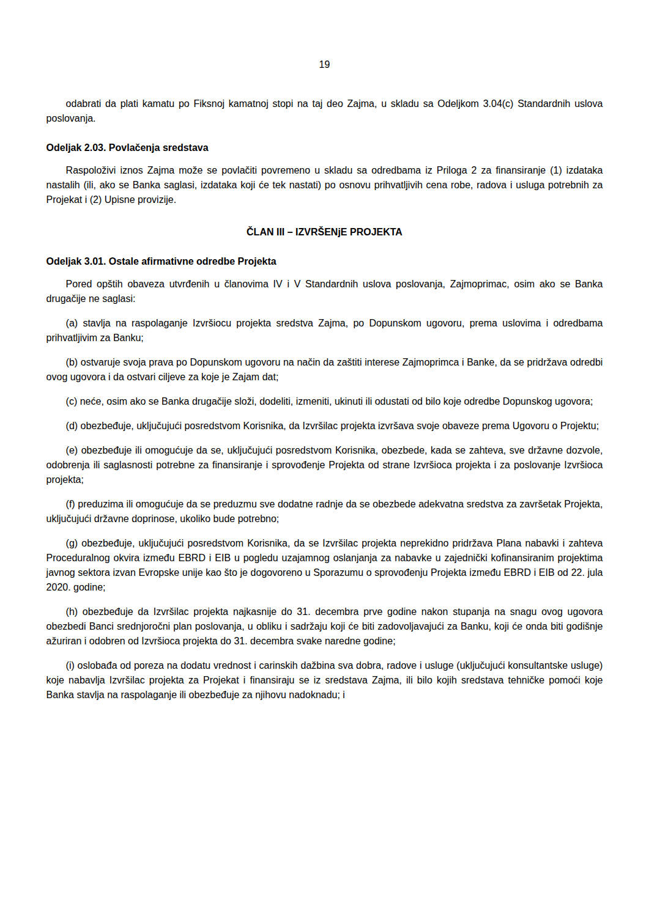19
odabrati da plati kamatu po Fiksnoj kamatnoj stopi na taj deo Zajma, u skladu sa Odeljkom 3.04(c) Standardnih uslova poslovanja.
Odeljak 2.03. Povlačenja sredstava
Raspoloživi iznos Zajma može se povlačiti povremeno u skladu sa odredbama iz Priloga 2 za finansiranje (1) izdataka nastalih (ili, ako se Banka saglasi, izdataka koji će tek nastati) po osnovu prihvatljivih cena robe, radova i usluga potrebnih za Projekat i (2) Upisne provizije.
ČLAN III – IZVRŠENjE PROJEKTA
Odeljak 3.01. Ostale afirmativne odredbe Projekta
Pored opštih obaveza utvrđenih u članovima IV i V Standardnih uslova poslovanja, Zajmoprimac, osim ako se Banka drugačije ne saglasi:
(a) stavlja na raspolaganje Izvršiocu projekta sredstva Zajma, po Dopunskom ugovoru, prema uslovima i odredbama prihvatljivim za Banku;
(b) ostvaruje svoja prava po Dopunskom ugovoru na način da zaštiti interese Zajmoprimca i Banke, da se pridržava odredbi ovog ugovora i da ostvari ciljeve za koje je Zajam dat;
(c) neće, osim ako se Banka drugačije složi, dodeliti, izmeniti, ukinuti ili odustati od bilo koje odredbe Dopunskog ugovora;
(d) obezbeđuje, uključujući posredstvom Korisnika, da Izvršilac projekta izvršava svoje obaveze prema Ugovoru o Projektu;
(e) obezbeđuje ili omogućuje da se, uključujući posredstvom Korisnika, obezbede, kada se zahteva, sve državne dozvole, odobrenja ili saglasnosti potrebne za finansiranje i sprovođenje Projekta od strane Izvršioca projekta i za poslovanje Izvršioca projekta;
(f) preduzima ili omogućuje da se preduzmu sve dodatne radnje da se obezbede adekvatna sredstva za završetak Projekta, uključujući državne doprinose, ukoliko bude potrebno;
(g) obezbeđuje, uključujući posredstvom Korisnika, da se Izvršilac projekta neprekidno pridržava Plana nabavki i zahteva Proceduralnog okvira između EBRD i EIB u pogledu uzajamnog oslanjanja za nabavke u zajednički kofinansiranim projektima javnog sektora izvan Evropske unije kao što je dogovoreno u Sporazumu o sprovođenju Projekta između EBRD i EIB od 22. jula 2020. godine;
(h) obezbeđuje da Izvršilac projekta najkasnije do 31. decembra prve godine nakon stupanja na snagu ovog ugovora obezbedi Banci srednjoročni plan poslovanja, u obliku i sadržaju koji će biti zadovoljavajući za Banku, koji će onda biti godišnje ažuriran i odobren od Izvršioca projekta do 31. decembra svake naredne godine;
(i) oslobađa od poreza na dodatu vrednost i carinskih dažbina sva dobra, radove i usluge (uključujući konsultantske usluge) koje nabavlja Izvršilac projekta za Projekat i finansiraju se iz sredstava Zajma, ili bilo kojih sredstava tehničke pomoći koje Banka stavlja na raspolaganje ili obezbeđuje za njihovu nadoknadu; i